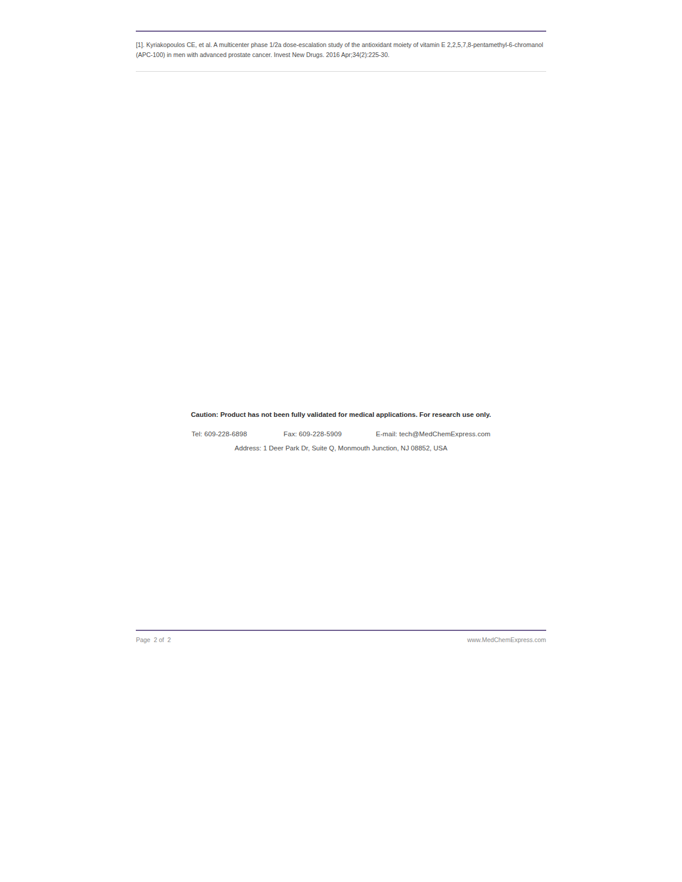[1]. Kyriakopoulos CE, et al. A multicenter phase 1/2a dose-escalation study of the antioxidant moiety of vitamin E 2,2,5,7,8-pentamethyl-6-chromanol (APC-100) in men with advanced prostate cancer. Invest New Drugs. 2016 Apr;34(2):225-30.
Caution: Product has not been fully validated for medical applications. For research use only.
Tel: 609-228-6898 Fax: 609-228-5909 E-mail: tech@MedChemExpress.com
Address: 1 Deer Park Dr, Suite Q, Monmouth Junction, NJ 08852, USA
Page 2 of 2 www.MedChemExpress.com